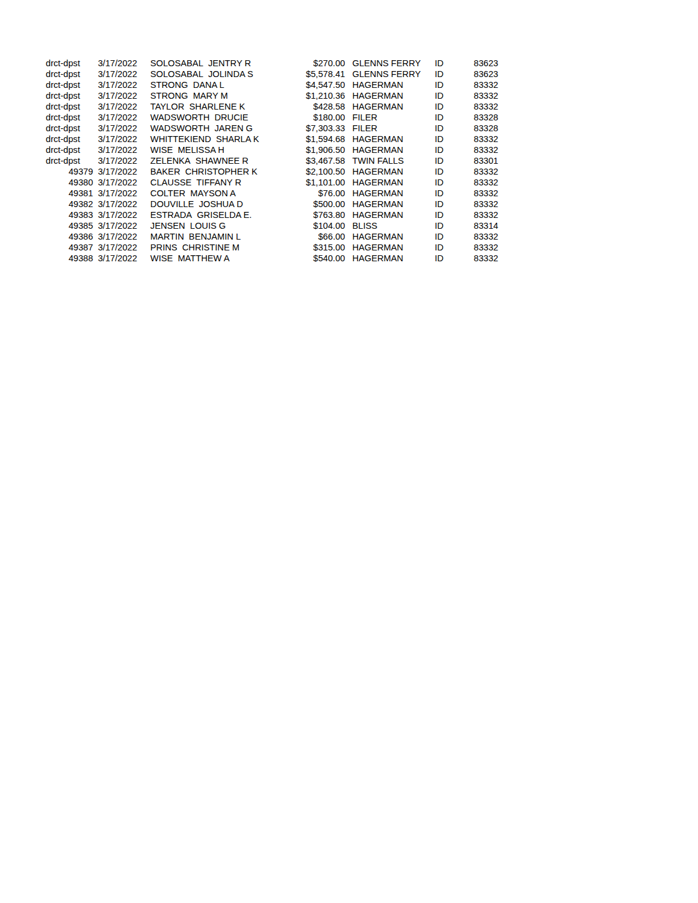| drct-dpst | 3/17/2022 | SOLOSABAL JENTRY R | $270.00 | GLENNS FERRY | ID | 83623 |
| drct-dpst | 3/17/2022 | SOLOSABAL JOLINDA S | $5,578.41 | GLENNS FERRY | ID | 83623 |
| drct-dpst | 3/17/2022 | STRONG DANA L | $4,547.50 | HAGERMAN | ID | 83332 |
| drct-dpst | 3/17/2022 | STRONG MARY M | $1,210.36 | HAGERMAN | ID | 83332 |
| drct-dpst | 3/17/2022 | TAYLOR SHARLENE K | $428.58 | HAGERMAN | ID | 83332 |
| drct-dpst | 3/17/2022 | WADSWORTH DRUCIE | $180.00 | FILER | ID | 83328 |
| drct-dpst | 3/17/2022 | WADSWORTH JAREN G | $7,303.33 | FILER | ID | 83328 |
| drct-dpst | 3/17/2022 | WHITTEKIEND SHARLA K | $1,594.68 | HAGERMAN | ID | 83332 |
| drct-dpst | 3/17/2022 | WISE MELISSA H | $1,906.50 | HAGERMAN | ID | 83332 |
| drct-dpst | 3/17/2022 | ZELENKA SHAWNEE R | $3,467.58 | TWIN FALLS | ID | 83301 |
| 49379 | 3/17/2022 | BAKER CHRISTOPHER K | $2,100.50 | HAGERMAN | ID | 83332 |
| 49380 | 3/17/2022 | CLAUSSE TIFFANY R | $1,101.00 | HAGERMAN | ID | 83332 |
| 49381 | 3/17/2022 | COLTER MAYSON A | $76.00 | HAGERMAN | ID | 83332 |
| 49382 | 3/17/2022 | DOUVILLE JOSHUA D | $500.00 | HAGERMAN | ID | 83332 |
| 49383 | 3/17/2022 | ESTRADA GRISELDA E. | $763.80 | HAGERMAN | ID | 83332 |
| 49385 | 3/17/2022 | JENSEN LOUIS G | $104.00 | BLISS | ID | 83314 |
| 49386 | 3/17/2022 | MARTIN BENJAMIN L | $66.00 | HAGERMAN | ID | 83332 |
| 49387 | 3/17/2022 | PRINS CHRISTINE M | $315.00 | HAGERMAN | ID | 83332 |
| 49388 | 3/17/2022 | WISE MATTHEW A | $540.00 | HAGERMAN | ID | 83332 |